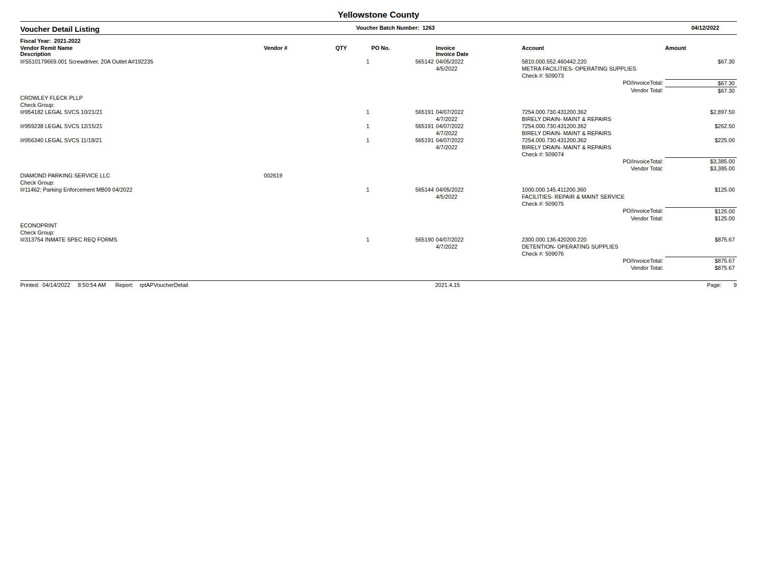Yellowstone County
Voucher Detail Listing
Voucher Batch Number: 1263
04/12/2022
Fiscal Year: 2021-2022
| Vendor Remit Name Description | Vendor # | QTY | PO No. | Invoice Invoice Date | Account | Amount |
| --- | --- | --- | --- | --- | --- | --- |
| I#S510179669.001 Screwdriver, 20A Outlet A#192235 | | 1 | 565142 | 04/05/2022 | 5810.000.552.460442.220 | $67.30 |
| | | | | 4/5/2022 | METRA FACILITIES- OPERATING SUPPLIES | |
| | | | | | Check #: 509073 | |
| | | | | | PO/InvoiceTotal: | $67.30 |
| | | | | | Vendor Total: | $67.30 |
| CROWLEY FLECK PLLP | | | | | | |
| Check Group: | | | | | | |
| I#954182 LEGAL SVCS 10/21/21 | | 1 | 565191 | 04/07/2022 | 7254.000.730.431200.362 | $2,897.50 |
| | | | | 4/7/2022 | BIRELY DRAIN- MAINT & REPAIRS | |
| I#959238 LEGAL SVCS 12/15/21 | | 1 | 565191 | 04/07/2022 | 7254.000.730.431200.362 | $262.50 |
| | | | | 4/7/2022 | BIRELY DRAIN- MAINT & REPAIRS | |
| I#956340 LEGAL SVCS 11/18/21 | | 1 | 565191 | 04/07/2022 | 7254.000.730.431200.362 | $225.00 |
| | | | | 4/7/2022 | BIRELY DRAIN- MAINT & REPAIRS | |
| | | | | | Check #: 509074 | |
| | | | | | PO/InvoiceTotal: | $3,385.00 |
| | | | | | Vendor Total: | $3,385.00 |
| DIAMOND PARKING SERVICE LLC | 002619 | | | | | |
| Check Group: | | | | | | |
| I#11462; Parking Enforcement MB09 04/2022 | | 1 | 565144 | 04/05/2022 | 1000.000.145.411200.360 | $125.00 |
| | | | | 4/5/2022 | FACILITIES- REPAIR & MAINT SERVICE | |
| | | | | | Check #: 509075 | |
| | | | | | PO/InvoiceTotal: | $125.00 |
| | | | | | Vendor Total: | $125.00 |
| ECONOPRINT | | | | | | |
| Check Group: | | | | | | |
| I#313754 INMATE SPEC REQ FORMS | | 1 | 565190 | 04/07/2022 | 2300.000.136.420200.220 | $875.67 |
| | | | | 4/7/2022 | DETENTION- OPERATING SUPPLIES | |
| | | | | | Check #: 509076 | |
| | | | | | PO/InvoiceTotal: | $875.67 |
| | | | | | Vendor Total: | $875.67 |
Printed: 04/14/2022 8:50:54 AM Report: rptAPVoucherDetail
2021.4.15
Page: 9